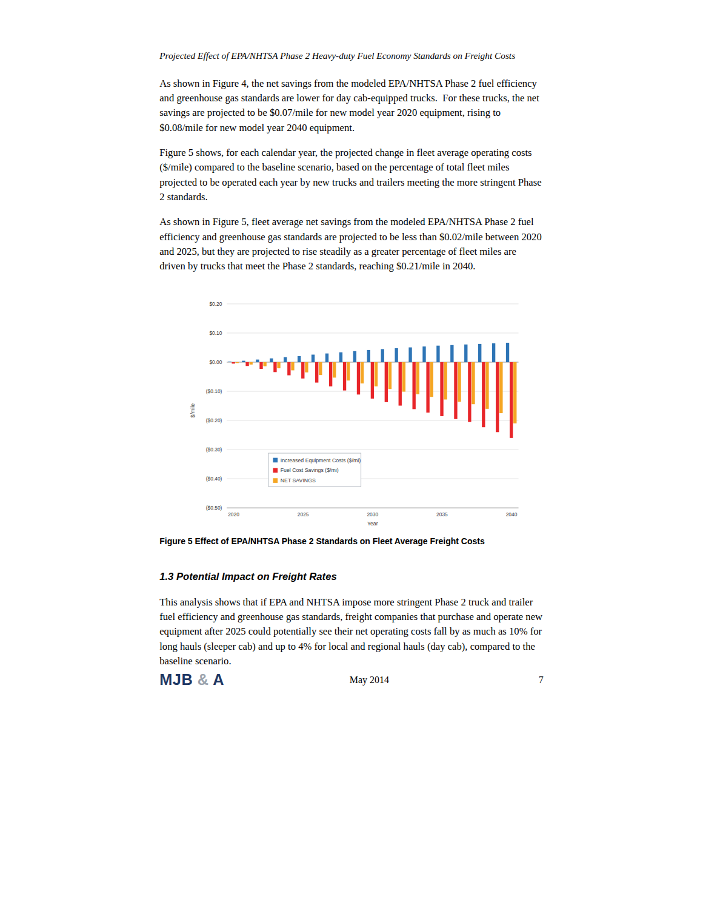Projected Effect of EPA/NHTSA Phase 2 Heavy-duty Fuel Economy Standards on Freight Costs
As shown in Figure 4, the net savings from the modeled EPA/NHTSA Phase 2 fuel efficiency and greenhouse gas standards are lower for day cab-equipped trucks. For these trucks, the net savings are projected to be $0.07/mile for new model year 2020 equipment, rising to $0.08/mile for new model year 2040 equipment.
Figure 5 shows, for each calendar year, the projected change in fleet average operating costs ($/mile) compared to the baseline scenario, based on the percentage of total fleet miles projected to be operated each year by new trucks and trailers meeting the more stringent Phase 2 standards.
As shown in Figure 5, fleet average net savings from the modeled EPA/NHTSA Phase 2 fuel efficiency and greenhouse gas standards are projected to be less than $0.02/mile between 2020 and 2025, but they are projected to rise steadily as a greater percentage of fleet miles are driven by trucks that meet the Phase 2 standards, reaching $0.21/mile in 2040.
$0.20 $0.10 $0.00 ($0.10) ($0.20) ($0.30) ($0.40) ($0.50) $/mile 2020 2025 2030 2035 2040 Year Increased Equipment Costs ($/mi) Fuel Cost Savings ($/mi) NET SAVINGS
Figure 5 Effect of EPA/NHTSA Phase 2 Standards on Fleet Average Freight Costs
1.3 Potential Impact on Freight Rates
This analysis shows that if EPA and NHTSA impose more stringent Phase 2 truck and trailer fuel efficiency and greenhouse gas standards, freight companies that purchase and operate new equipment after 2025 could potentially see their net operating costs fall by as much as 10% for long hauls (sleeper cab) and up to 4% for local and regional hauls (day cab), compared to the baseline scenario.
MJB & A
May 2014
7